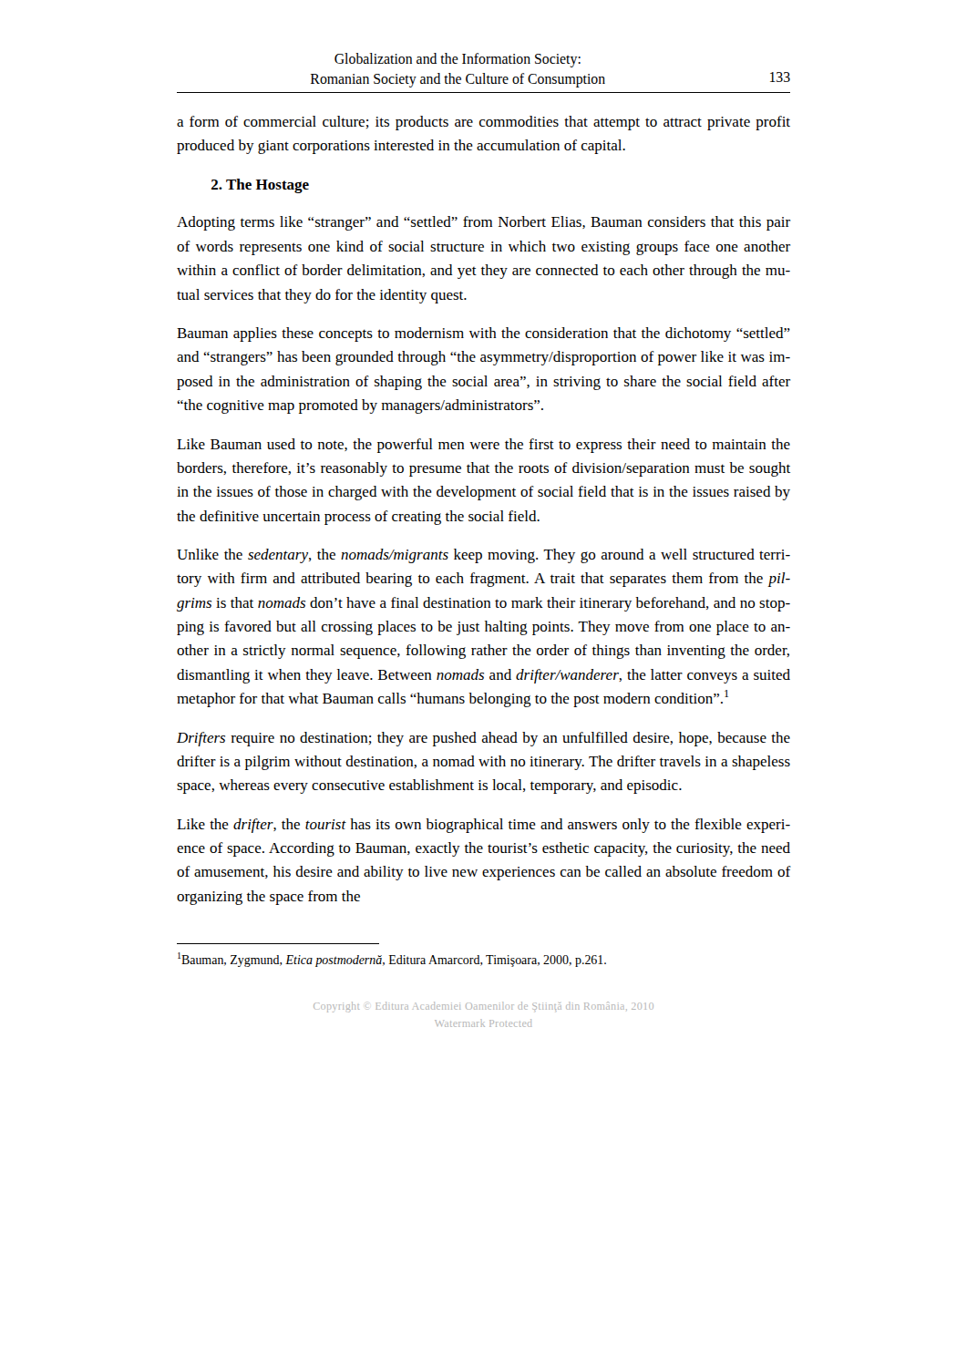Globalization and the Information Society:
Romanian Society and the Culture of Consumption
133
a form of commercial culture; its products are commodities that attempt to attract private profit produced by giant corporations interested in the accumulation of capital.
2. The Hostage
Adopting terms like “stranger” and “settled” from Norbert Elias, Bauman considers that this pair of words represents one kind of social structure in which two existing groups face one another within a conflict of border delimitation, and yet they are connected to each other through the mutual services that they do for the identity quest.
Bauman applies these concepts to modernism with the consideration that the dichotomy “settled” and “strangers” has been grounded through “the asymmetry/disproportion of power like it was imposed in the administration of shaping the social area”, in striving to share the social field after “the cognitive map promoted by managers/administrators”.
Like Bauman used to note, the powerful men were the first to express their need to maintain the borders, therefore, it’s reasonably to presume that the roots of division/separation must be sought in the issues of those in charged with the development of social field that is in the issues raised by the definitive uncertain process of creating the social field.
Unlike the sedentary, the nomads/migrants keep moving. They go around a well structured territory with firm and attributed bearing to each fragment. A trait that separates them from the pilgrims is that nomads don’t have a final destination to mark their itinerary beforehand, and no stopping is favored but all crossing places to be just halting points. They move from one place to another in a strictly normal sequence, following rather the order of things than inventing the order, dismantling it when they leave. Between nomads and drifter/wanderer, the latter conveys a suited metaphor for that what Bauman calls “humans belonging to the post modern condition”.1
Drifters require no destination; they are pushed ahead by an unfulfilled desire, hope, because the drifter is a pilgrim without destination, a nomad with no itinerary. The drifter travels in a shapeless space, whereas every consecutive establishment is local, temporary, and episodic.
Like the drifter, the tourist has its own biographical time and answers only to the flexible experience of space. According to Bauman, exactly the tourist’s esthetic capacity, the curiosity, the need of amusement, his desire and ability to live new experiences can be called an absolute freedom of organizing the space from the
1Bauman, Zygmund, Etica postmodernă, Editura Amarcord, Timişoara, 2000, p.261.
Copyright © Editura Academiei Oamenilor de Ştiinţă din România, 2010 Watermark Protected